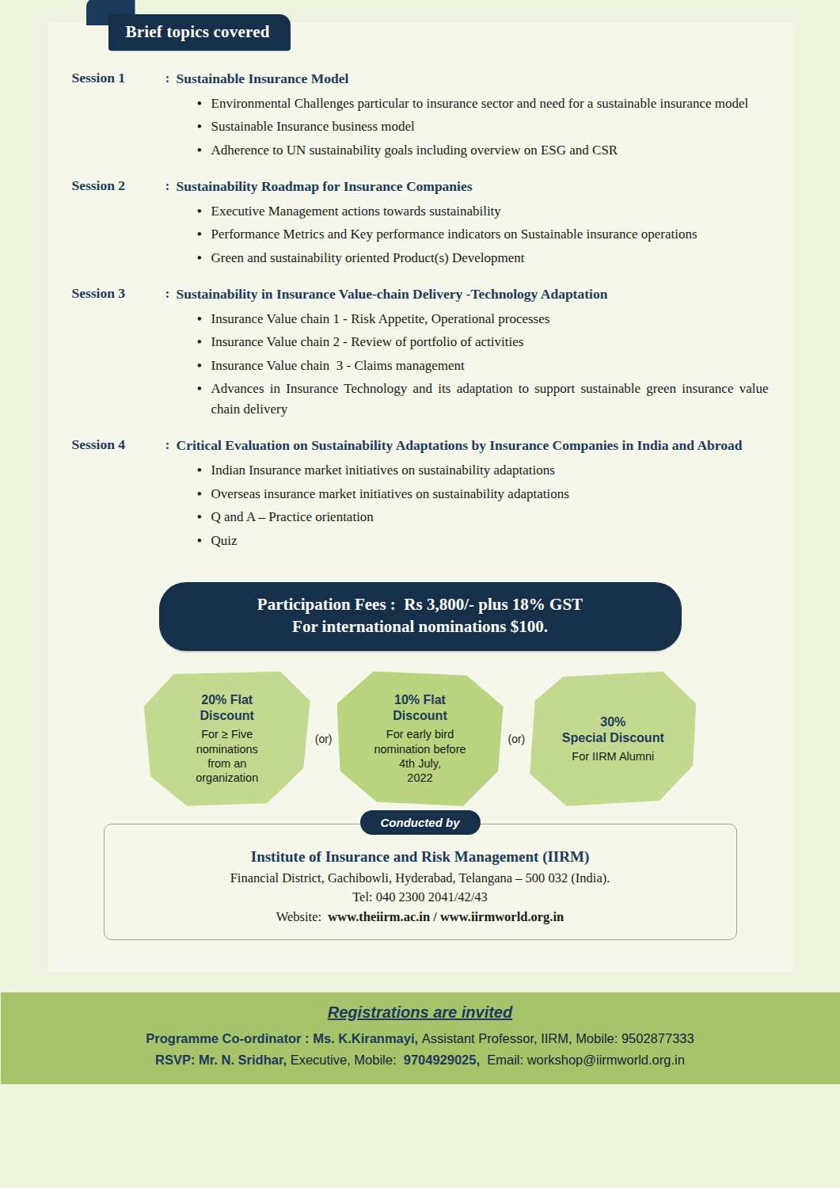Brief topics covered
Session 1
:
Sustainable Insurance Model
Environmental Challenges particular to insurance sector and need for a sustainable insurance model
Sustainable Insurance business model
Adherence to UN sustainability goals including overview on ESG and CSR
Session 2
:
Sustainability Roadmap for Insurance Companies
Executive Management actions towards sustainability
Performance Metrics and Key performance indicators on Sustainable insurance operations
Green and sustainability oriented Product(s) Development
Session 3
:
Sustainability in Insurance Value-chain Delivery -Technology Adaptation
Insurance Value chain 1 - Risk Appetite, Operational processes
Insurance Value chain 2 - Review of portfolio of activities
Insurance Value chain 3 - Claims management
Advances in Insurance Technology and its adaptation to support sustainable green insurance value chain delivery
Session 4
:
Critical Evaluation on Sustainability Adaptations by Insurance Companies in India and Abroad
Indian Insurance market initiatives on sustainability adaptations
Overseas insurance market initiatives on sustainability adaptations
Q and A – Practice orientation
Quiz
Participation Fees : Rs 3,800/- plus 18% GST
For international nominations $100.
20% Flat
Discount For ≥ Five
nominations
from an
organization
(or)
10% Flat
Discount For early bird
nomination before
4th July,
2022
(or)
30%
Special Discount For IIRM Alumni
Conducted by
Institute of Insurance and Risk Management (IIRM)
Financial District, Gachibowli, Hyderabad, Telangana – 500 032 (India).
Tel: 040 2300 2041/42/43
Website: www.theiirm.ac.in / www.iirmworld.org.in
Registrations are invited
Programme Co-ordinator : Ms. K.Kiranmayi, Assistant Professor, IIRM, Mobile: 9502877333
RSVP: Mr. N. Sridhar, Executive, Mobile: 9704929025, Email: workshop@iirmworld.org.in